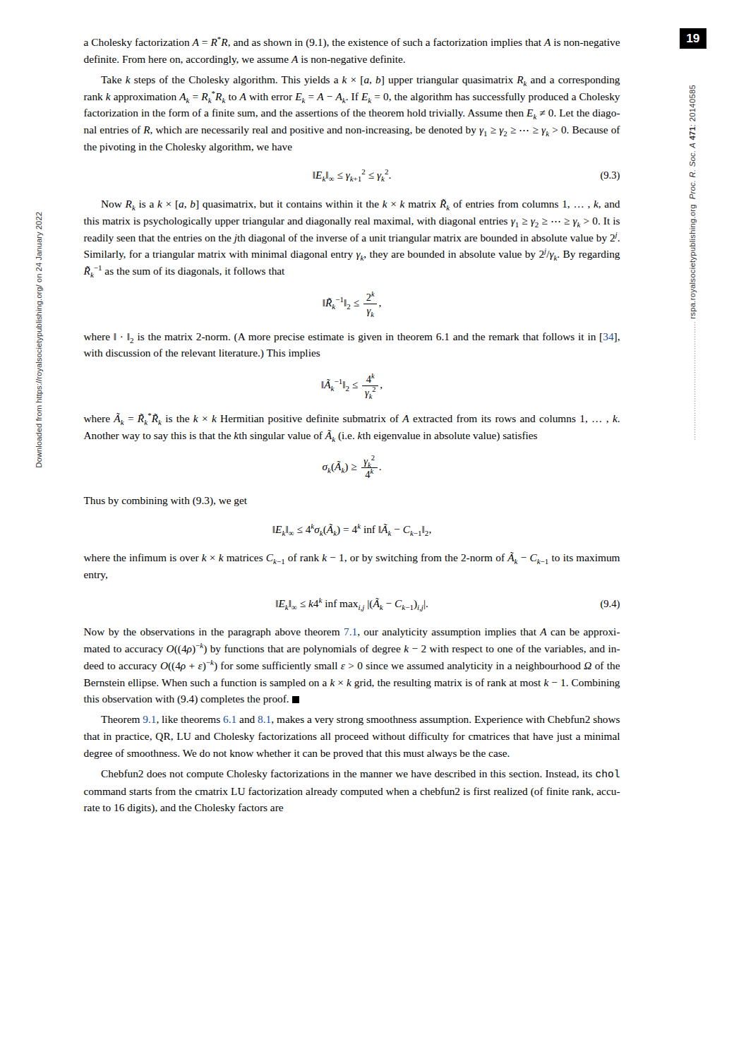19
.................................................. rspa.royalsocietypublishing.org Proc. R. Soc. A 471: 20140585
Downloaded from https://royalsocietypublishing.org/ on 24 January 2022
a Cholesky factorization A = R*R, and as shown in (9.1), the existence of such a factorization implies that A is non-negative definite. From here on, accordingly, we assume A is non-negative definite.
Take k steps of the Cholesky algorithm. This yields a k × [a, b] upper triangular quasimatrix Rk and a corresponding rank k approximation Ak = Rk*Rk to A with error Ek = A − Ak. If Ek = 0, the algorithm has successfully produced a Cholesky factorization in the form of a finite sum, and the assertions of the theorem hold trivially. Assume then Ek ≠ 0. Let the diagonal entries of R, which are necessarily real and positive and non-increasing, be denoted by γ1 ≥ γ2 ≥ ⋯ ≥ γk > 0. Because of the pivoting in the Cholesky algorithm, we have
‖Ek‖∞ ≤ γk+12 ≤ γk2. (9.3)
Now Rk is a k × [a, b] quasimatrix, but it contains within it the k × k matrix R̃k of entries from columns 1, … , k, and this matrix is psychologically upper triangular and diagonally real maximal, with diagonal entries γ1 ≥ γ2 ≥ ⋯ ≥ γk > 0. It is readily seen that the entries on the jth diagonal of the inverse of a unit triangular matrix are bounded in absolute value by 2j. Similarly, for a triangular matrix with minimal diagonal entry γk, they are bounded in absolute value by 2j/γk. By regarding R̃k−1 as the sum of its diagonals, it follows that
‖R̃k−1‖2 ≤ 2k γk,
where ‖ · ‖2 is the matrix 2-norm. (A more precise estimate is given in theorem 6.1 and the remark that follows it in [34], with discussion of the relevant literature.) This implies
‖Ãk−1‖2 ≤ 4k γk2,
where Ãk = R̃k*R̃k is the k × k Hermitian positive definite submatrix of A extracted from its rows and columns 1, … , k. Another way to say this is that the kth singular value of Ãk (i.e. kth eigenvalue in absolute value) satisfies
σk(Ãk) ≥ γk24k.
Thus by combining with (9.3), we get
‖Ek‖∞ ≤ 4kσk(Ãk) = 4k inf ‖Ãk − Ck−1‖2,
where the infimum is over k × k matrices Ck−1 of rank k − 1, or by switching from the 2-norm of Ãk − Ck−1 to its maximum entry,
‖Ek‖∞ ≤ k4k inf maxi,j |(Ãk − Ck−1)i,j|. (9.4)
Now by the observations in the paragraph above theorem 7.1, our analyticity assumption implies that A can be approximated to accuracy O((4ρ)−k) by functions that are polynomials of degree k − 2 with respect to one of the variables, and indeed to accuracy O((4ρ + ε)−k) for some sufficiently small ε > 0 since we assumed analyticity in a neighbourhood Ω of the Bernstein ellipse. When such a function is sampled on a k × k grid, the resulting matrix is of rank at most k − 1. Combining this observation with (9.4) completes the proof.
Theorem 9.1, like theorems 6.1 and 8.1, makes a very strong smoothness assumption. Experience with Chebfun2 shows that in practice, QR, LU and Cholesky factorizations all proceed without difficulty for cmatrices that have just a minimal degree of smoothness. We do not know whether it can be proved that this must always be the case.
Chebfun2 does not compute Cholesky factorizations in the manner we have described in this section. Instead, its chol command starts from the cmatrix LU factorization already computed when a chebfun2 is first realized (of finite rank, accurate to 16 digits), and the Cholesky factors are